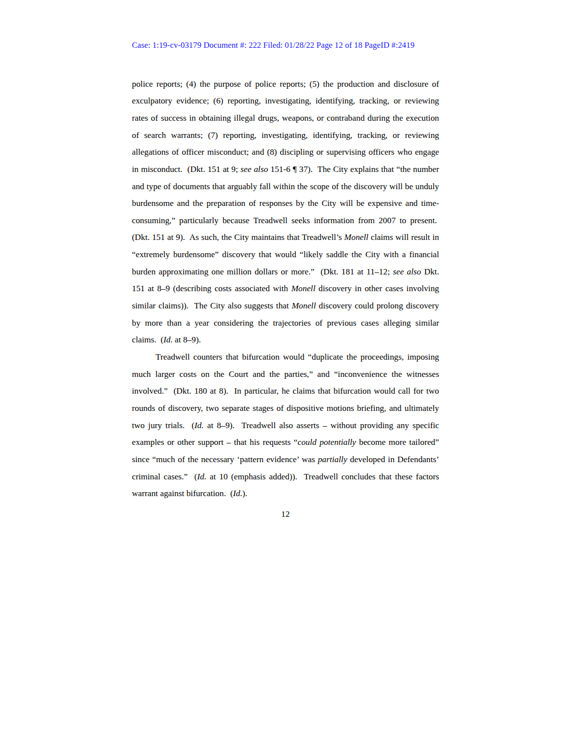Case: 1:19-cv-03179 Document #: 222 Filed: 01/28/22 Page 12 of 18 PageID #:2419
police reports; (4) the purpose of police reports; (5) the production and disclosure of exculpatory evidence; (6) reporting, investigating, identifying, tracking, or reviewing rates of success in obtaining illegal drugs, weapons, or contraband during the execution of search warrants; (7) reporting, investigating, identifying, tracking, or reviewing allegations of officer misconduct; and (8) discipling or supervising officers who engage in misconduct. (Dkt. 151 at 9; see also 151-6 ¶ 37). The City explains that “the number and type of documents that arguably fall within the scope of the discovery will be unduly burdensome and the preparation of responses by the City will be expensive and time-consuming,” particularly because Treadwell seeks information from 2007 to present. (Dkt. 151 at 9). As such, the City maintains that Treadwell’s Monell claims will result in “extremely burdensome” discovery that would “likely saddle the City with a financial burden approximating one million dollars or more.” (Dkt. 181 at 11–12; see also Dkt. 151 at 8–9 (describing costs associated with Monell discovery in other cases involving similar claims)). The City also suggests that Monell discovery could prolong discovery by more than a year considering the trajectories of previous cases alleging similar claims. (Id. at 8–9).
Treadwell counters that bifurcation would “duplicate the proceedings, imposing much larger costs on the Court and the parties,” and “inconvenience the witnesses involved.” (Dkt. 180 at 8). In particular, he claims that bifurcation would call for two rounds of discovery, two separate stages of dispositive motions briefing, and ultimately two jury trials. (Id. at 8–9). Treadwell also asserts – without providing any specific examples or other support – that his requests “could potentially become more tailored” since “much of the necessary ‘pattern evidence’ was partially developed in Defendants’ criminal cases.” (Id. at 10 (emphasis added)). Treadwell concludes that these factors warrant against bifurcation. (Id.).
12